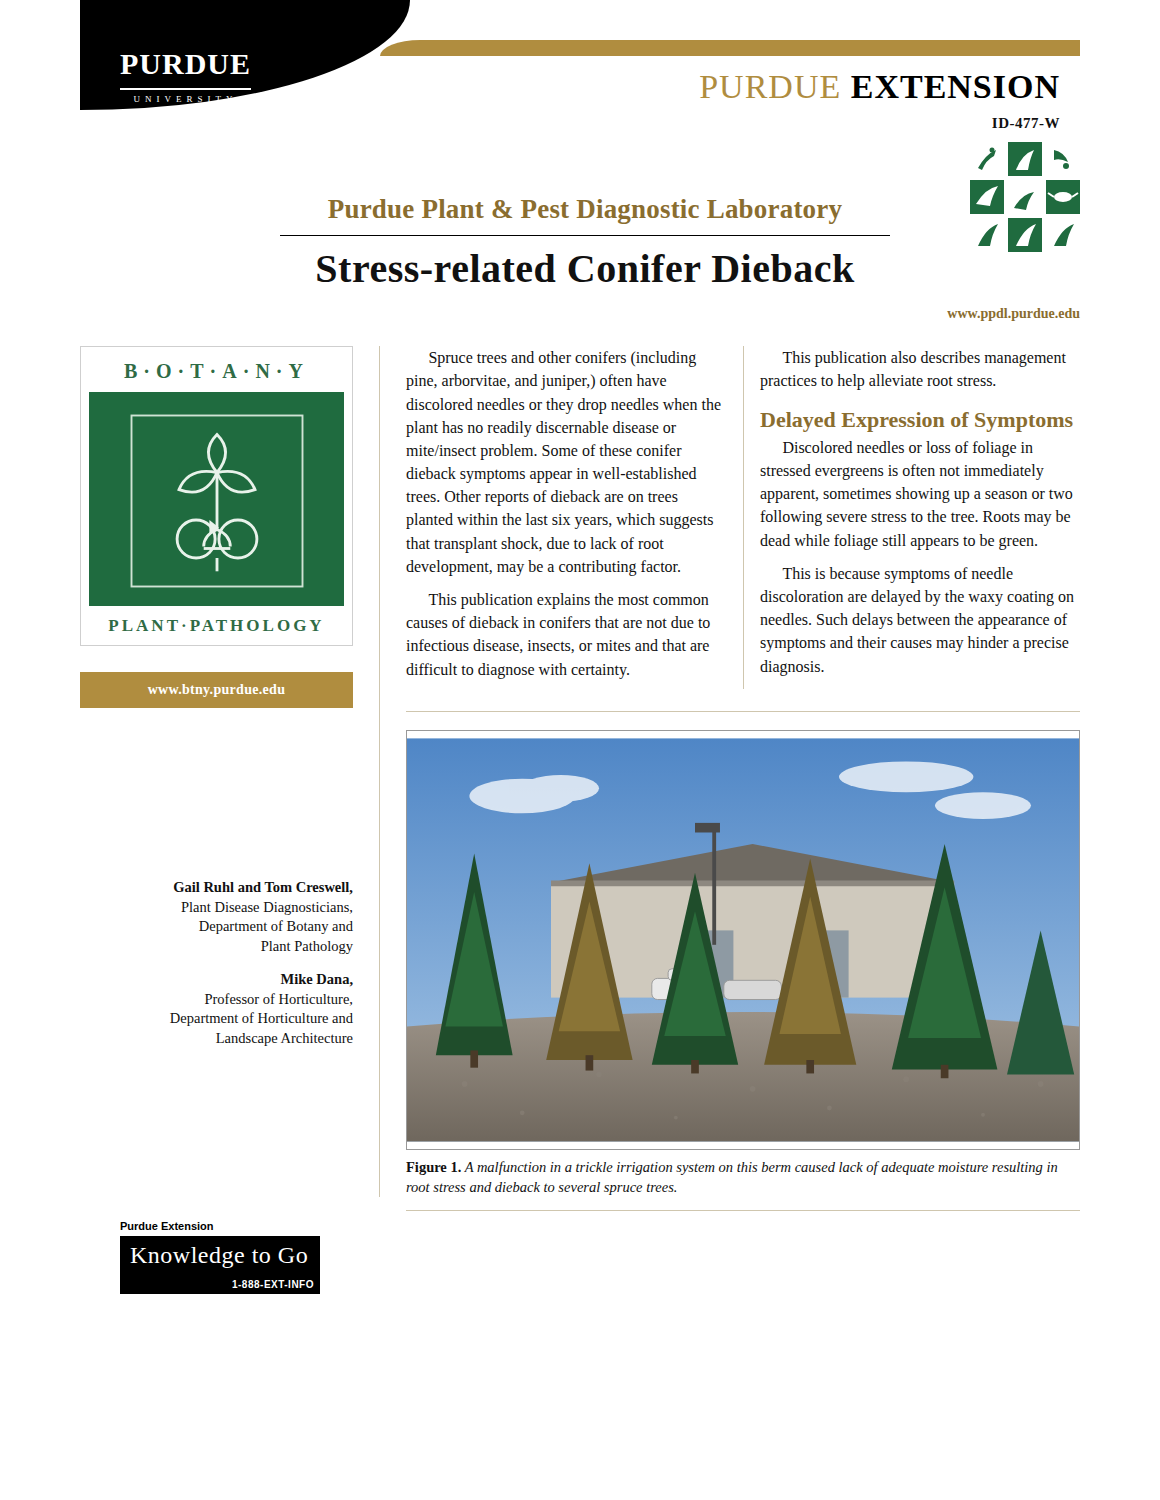PURDUE UNIVERSITY
PURDUE EXTENSION
ID-477-W
Purdue Plant & Pest Diagnostic Laboratory
Stress-related Conifer Dieback
www.ppdl.purdue.edu
B·O·T·A·N·Y
PLANT·PATHOLOGY
www.btny.purdue.edu
Gail Ruhl and Tom Creswell,
Plant Disease Diagnosticians,
Department of Botany and
Plant Pathology
Mike Dana,
Professor of Horticulture,
Department of Horticulture and
Landscape Architecture
Spruce trees and other conifers (including pine, arborvitae, and juniper,) often have discolored needles or they drop needles when the plant has no readily discernable disease or mite/insect problem. Some of these conifer dieback symptoms appear in well-established trees. Other reports of dieback are on trees planted within the last six years, which suggests that transplant shock, due to lack of root development, may be a contributing factor.
This publication explains the most common causes of dieback in conifers that are not due to infectious disease, insects, or mites and that are difficult to diagnose with certainty.
This publication also describes management practices to help alleviate root stress.
Delayed Expression of Symptoms
Discolored needles or loss of foliage in stressed evergreens is often not immediately apparent, sometimes showing up a season or two following severe stress to the tree. Roots may be dead while foliage still appears to be green.
This is because symptoms of needle discoloration are delayed by the waxy coating on needles. Such delays between the appearance of symptoms and their causes may hinder a precise diagnosis.
Figure 1. A malfunction in a trickle irrigation system on this berm caused lack of adequate moisture resulting in root stress and dieback to several spruce trees.
Purdue Extension
Knowledge to Go
1-888-EXT-INFO